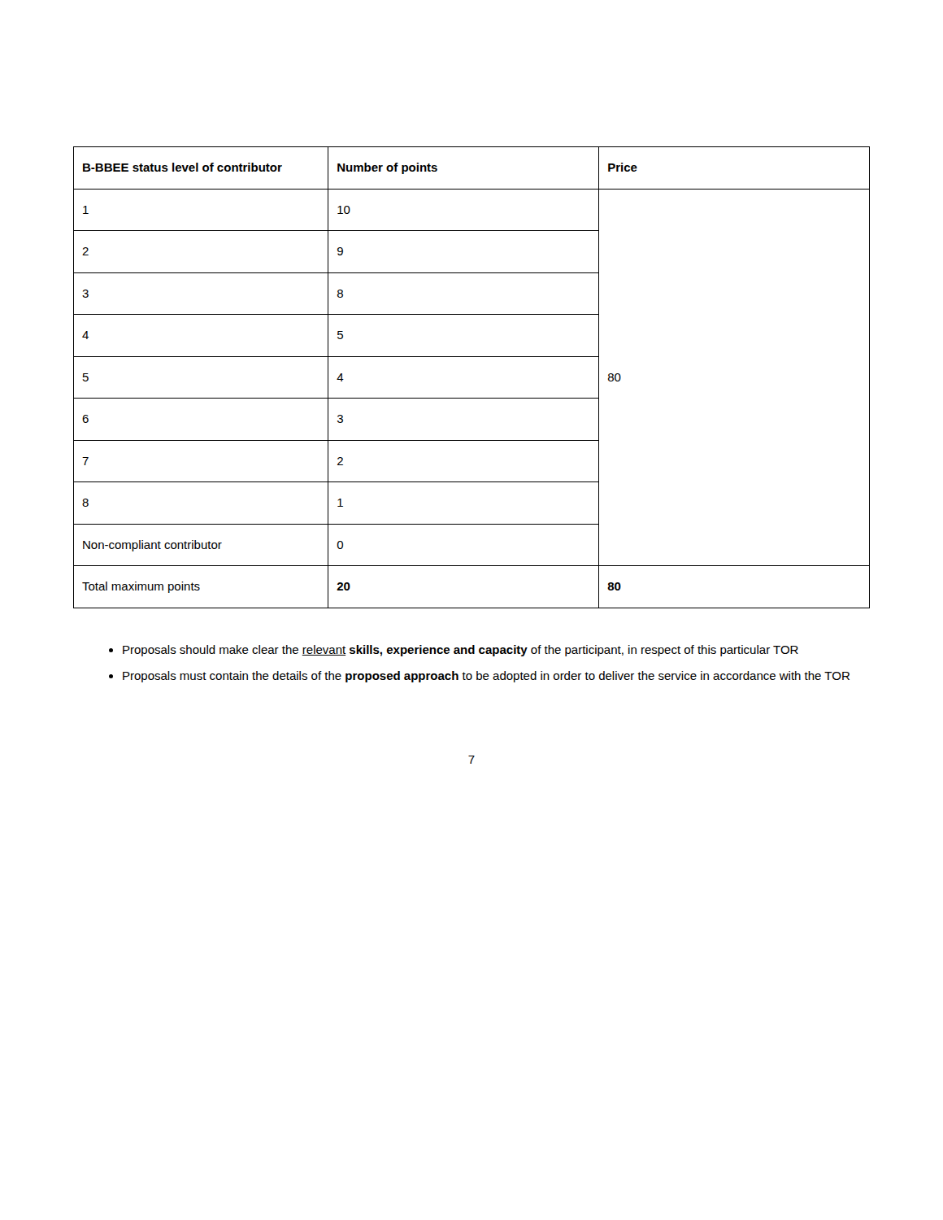| B-BBEE status level of contributor | Number of points | Price |
| --- | --- | --- |
| 1 | 10 | 80 |
| 2 | 9 |
| 3 | 8 |
| 4 | 5 |
| 5 | 4 |
| 6 | 3 |
| 7 | 2 |
| 8 | 1 |
| Non-compliant contributor | 0 |
| Total maximum points | 20 | 80 |
Proposals should make clear the relevant skills, experience and capacity of the participant, in respect of this particular TOR
Proposals must contain the details of the proposed approach to be adopted in order to deliver the service in accordance with the TOR
7